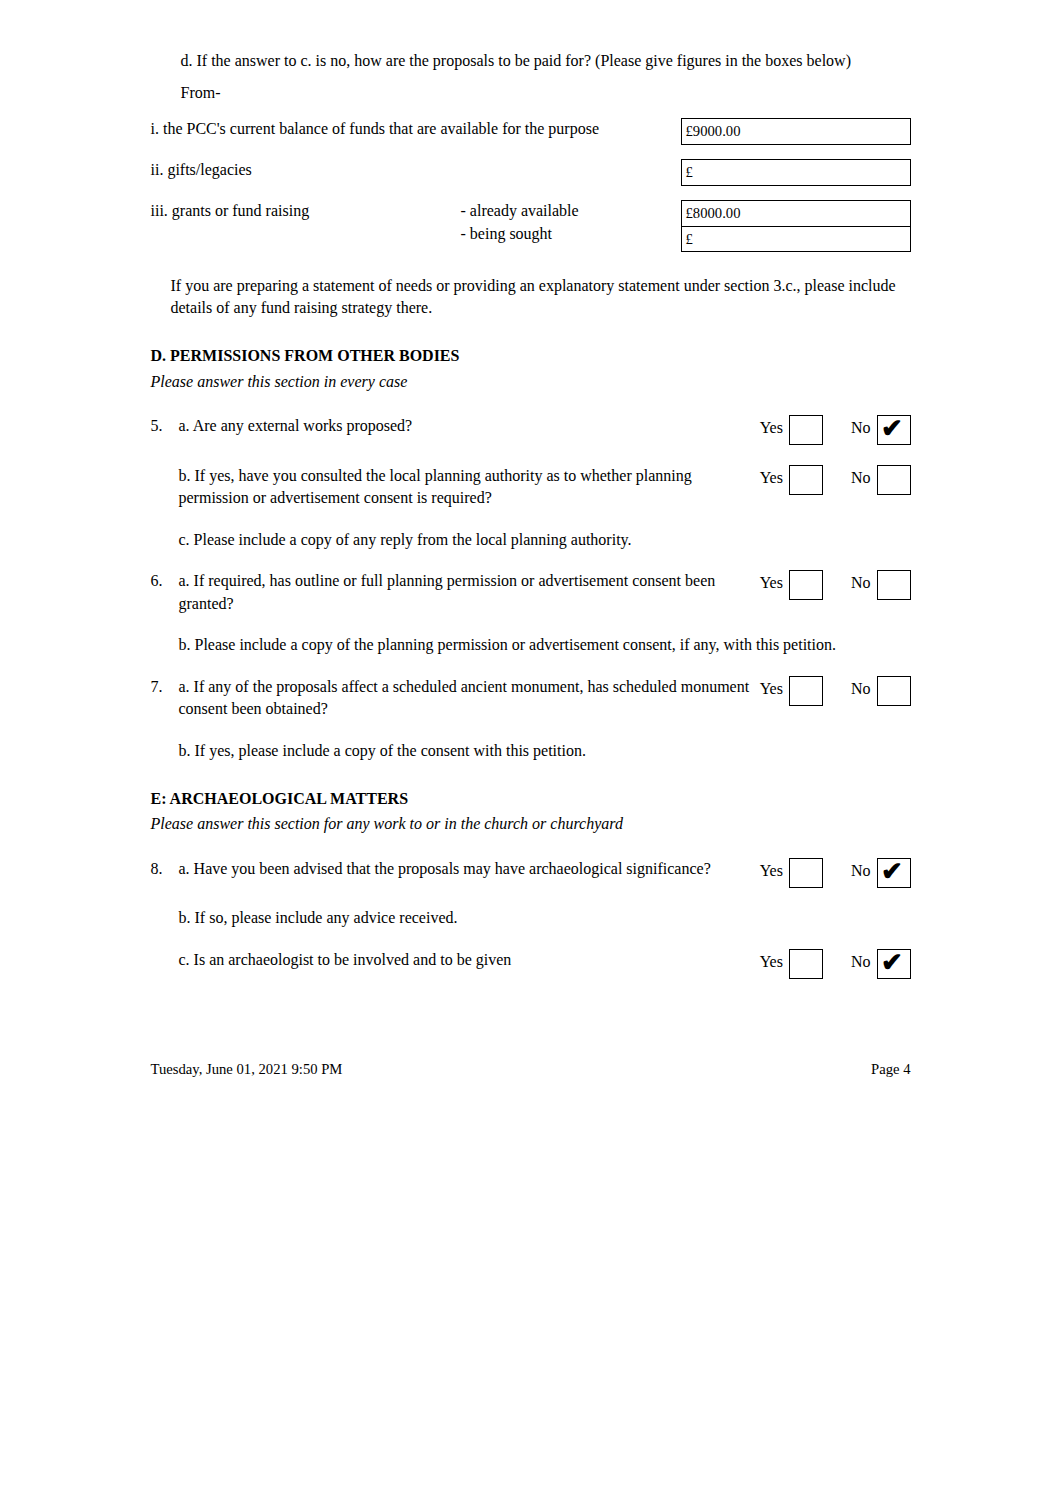d. If the answer to c. is no, how are the proposals to be paid for? (Please give figures in the boxes below)
From-
i. the PCC's current balance of funds that are available for the purpose
£9000.00
ii. gifts/legacies
£
iii. grants or fund raising - already available - being sought
£8000.00
£
If you are preparing a statement of needs or providing an explanatory statement under section 3.c., please include details of any fund raising strategy there.
D. PERMISSIONS FROM OTHER BODIES
Please answer this section in every case
5.
a. Are any external works proposed?
Yes No
b. If yes, have you consulted the local planning authority as to whether planning permission or advertisement consent is required?
Yes No
c. Please include a copy of any reply from the local planning authority.
6.
a. If required, has outline or full planning permission or advertisement consent been granted?
Yes No
b. Please include a copy of the planning permission or advertisement consent, if any, with this petition.
7.
a. If any of the proposals affect a scheduled ancient monument, has scheduled monument consent been obtained?
Yes No
b. If yes, please include a copy of the consent with this petition.
E: ARCHAEOLOGICAL MATTERS
Please answer this section for any work to or in the church or churchyard
8.
a. Have you been advised that the proposals may have archaeological significance?
Yes No
b. If so, please include any advice received.
c. Is an archaeologist to be involved and to be given
Yes No
Tuesday, June 01, 2021 9:50 PM Page 4